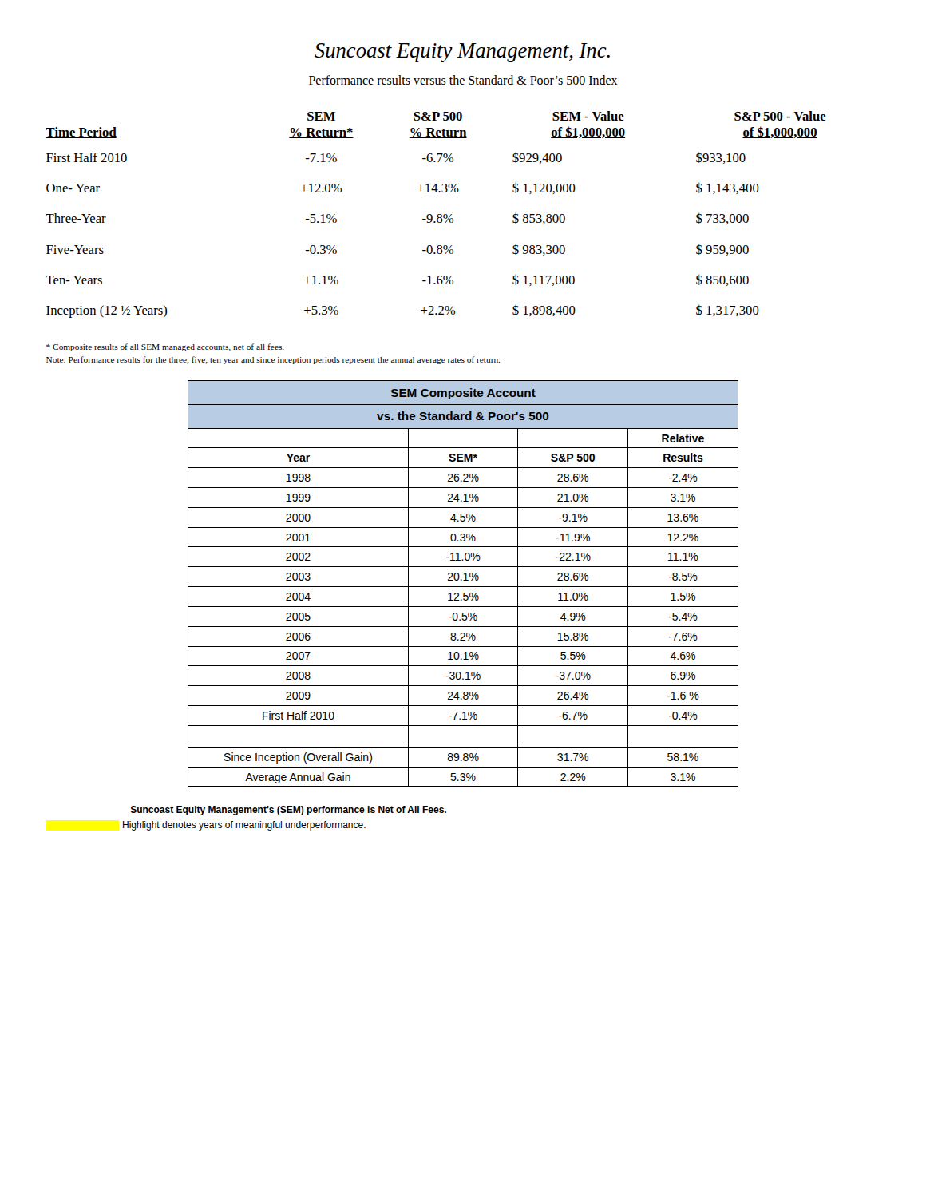Suncoast Equity Management, Inc.
Performance results versus the Standard & Poor’s 500 Index
| Time Period | SEM % Return* | S&P 500 % Return | SEM - Value of $1,000,000 | S&P 500 - Value of $1,000,000 |
| --- | --- | --- | --- | --- |
| First Half 2010 | -7.1% | -6.7% | $929,400 | $933,100 |
| One- Year | +12.0% | +14.3% | $ 1,120,000 | $ 1,143,400 |
| Three-Year | -5.1% | -9.8% | $ 853,800 | $ 733,000 |
| Five-Years | -0.3% | -0.8% | $ 983,300 | $ 959,900 |
| Ten- Years | +1.1% | -1.6% | $ 1,117,000 | $ 850,600 |
| Inception (12 ½ Years) | +5.3% | +2.2% | $ 1,898,400 | $ 1,317,300 |
* Composite results of all SEM managed accounts, net of all fees.
Note: Performance results for the three, five, ten year and since inception periods represent the annual average rates of return.
| SEM Composite Account |
| vs. the Standard & Poor's 500 |
| | | | Relative |
| Year | SEM* | S&P 500 | Results |
| 1998 | 26.2% | 28.6% | -2.4% |
| 1999 | 24.1% | 21.0% | 3.1% |
| 2000 | 4.5% | -9.1% | 13.6% |
| 2001 | 0.3% | -11.9% | 12.2% |
| 2002 | -11.0% | -22.1% | 11.1% |
| 2003 | 20.1% | 28.6% | -8.5% |
| 2004 | 12.5% | 11.0% | 1.5% |
| 2005 | -0.5% | 4.9% | -5.4% |
| 2006 | 8.2% | 15.8% | -7.6% |
| 2007 | 10.1% | 5.5% | 4.6% |
| 2008 | -30.1% | -37.0% | 6.9% |
| 2009 | 24.8% | 26.4% | -1.6 % |
| First Half 2010 | -7.1% | -6.7% | -0.4% |
| Since Inception (Overall Gain) | 89.8% | 31.7% | 58.1% |
| Average Annual Gain | 5.3% | 2.2% | 3.1% |
Suncoast Equity Management's (SEM) performance is Net of All Fees.
Highlight denotes years of meaningful underperformance.